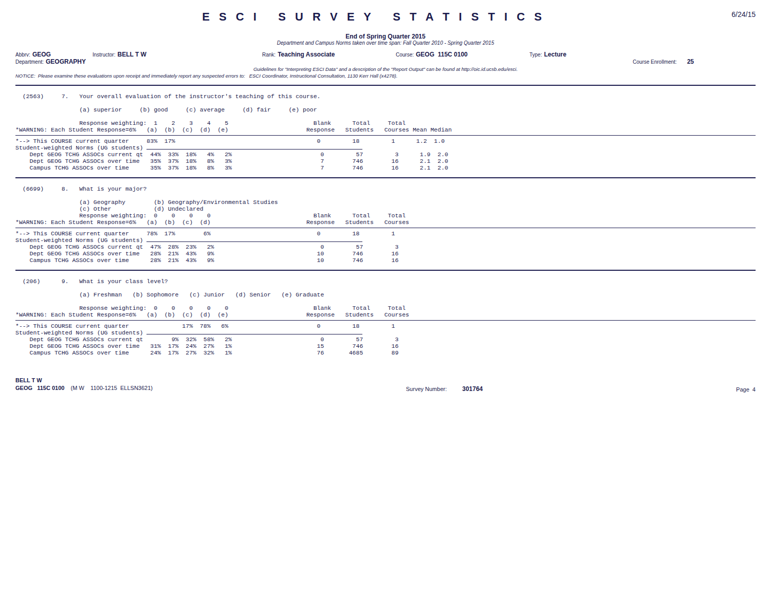E S C I S U R V E Y S T A T I S T I C S
6/24/15
End of Spring Quarter 2015
Department and Campus Norms taken over time span: Fall Quarter 2010 - Spring Quarter 2015
Abbrv: GEOG
Instructor: BELL T W
Rank: Teaching Associate
Course: GEOG 115C 0100
Type: Lecture
Department: GEOGRAPHY
Course Enrollment: 25
Guidelines for "Interpreting ESCI Data" and a description of the "Report Output" can be found at http://oic.id.ucsb.edu/esci.
NOTICE: Please examine these evaluations upon receipt and immediately report any suspected errors to: ESCI Coordinator, Instructional Consultation, 1130 Kerr Hall (x4278).
(2563) 7. Your overall evaluation of the instructor's teaching of this course. (a) superior (b) good (c) average (d) fair (e) poor Response weighting: 1 2 3 4 5 Blank Total Total *WARNING: Each Student Response=6% (a) (b) (c) (d) (e) Response Students Courses Mean Median
*--> This COURSE current quarter 83% 17% 0 18 1 1.2 1.0 Student-weighted Norms (UG students) Dept GEOG TCHG ASSOCs current qt 44% 33% 18% 4% 2% 0 57 3 1.9 2.0 Dept GEOG TCHG ASSOCs over time 35% 37% 18% 8% 3% 7 746 16 2.1 2.0 Campus TCHG ASSOCs over time 35% 37% 18% 8% 3% 7 746 16 2.1 2.0
(6699) 8. What is your major? (a) Geography (b) Geography/Environmental Studies (c) Other (d) Undeclared Response weighting: 0 0 0 0 Blank Total Total *WARNING: Each Student Response=6% (a) (b) (c) (d) Response Students Courses
*--> This COURSE current quarter 78% 17% 6% 0 18 1 Student-weighted Norms (UG students) Dept GEOG TCHG ASSOCs current qt 47% 28% 23% 2% 0 57 3 Dept GEOG TCHG ASSOCs over time 28% 21% 43% 9% 10 746 16 Campus TCHG ASSOCs over time 28% 21% 43% 9% 10 746 16
(206) 9. What is your class level? (a) Freshman (b) Sophomore (c) Junior (d) Senior (e) Graduate Response weighting: 0 0 0 0 0 Blank Total Total *WARNING: Each Student Response=6% (a) (b) (c) (d) (e) Response Students Courses
*--> This COURSE current quarter 17% 78% 6% 0 18 1 Student-weighted Norms (UG students) Dept GEOG TCHG ASSOCs current qt 9% 32% 58% 2% 0 57 3 Dept GEOG TCHG ASSOCs over time 31% 17% 24% 27% 1% 15 746 16 Campus TCHG ASSOCs over time 24% 17% 27% 32% 1% 76 4685 89
BELL T W
GEOG 115C 0100 (M W 1100-1215 ELLSN3621)
Survey Number:301764
Page 4